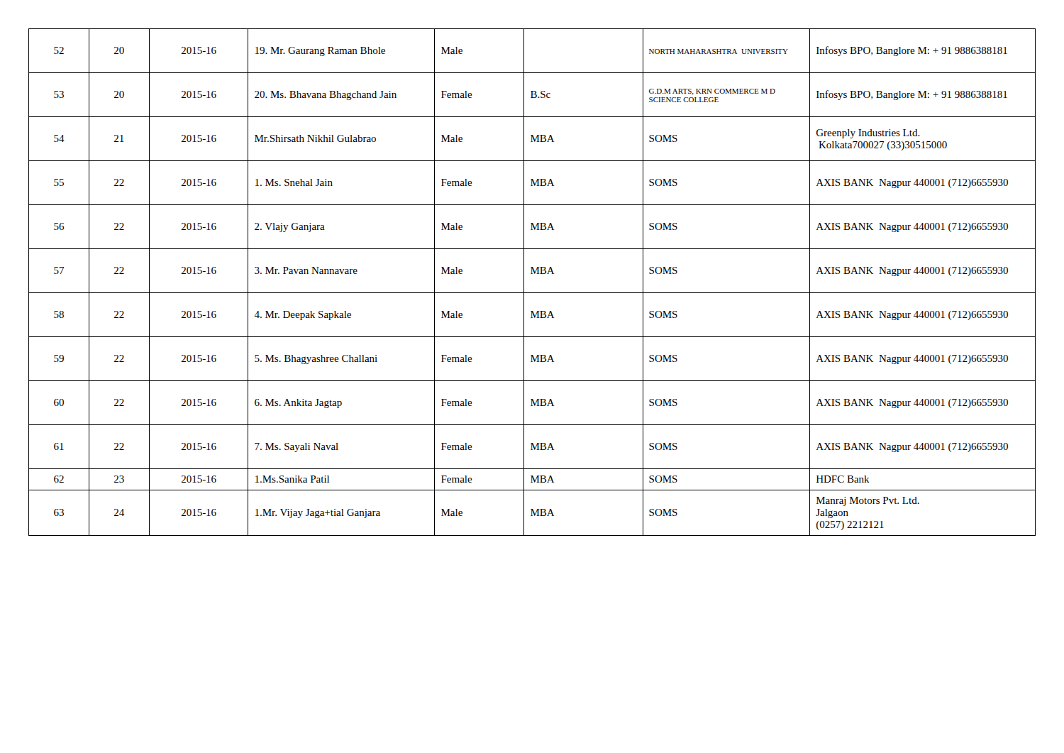| 52 | 20 | 2015-16 | 19. Mr. Gaurang Raman Bhole | Male | | NORTH MAHARASHTRA UNIVERSITY | Infosys BPO, Banglore M: + 91 9886388181 |
| 53 | 20 | 2015-16 | 20. Ms. Bhavana Bhagchand Jain | Female | B.Sc | G.D.M ARTS, KRN COMMERCE M D SCIENCE COLLEGE | Infosys BPO, Banglore M: + 91 9886388181 |
| 54 | 21 | 2015-16 | Mr.Shirsath Nikhil Gulabrao | Male | MBA | SOMS | Greenply Industries Ltd. Kolkata700027 (33)30515000 |
| 55 | 22 | 2015-16 | 1. Ms. Snehal Jain | Female | MBA | SOMS | AXIS BANK Nagpur 440001 (712)6655930 |
| 56 | 22 | 2015-16 | 2. Vlajy Ganjara | Male | MBA | SOMS | AXIS BANK Nagpur 440001 (712)6655930 |
| 57 | 22 | 2015-16 | 3. Mr. Pavan Nannavare | Male | MBA | SOMS | AXIS BANK Nagpur 440001 (712)6655930 |
| 58 | 22 | 2015-16 | 4. Mr. Deepak Sapkale | Male | MBA | SOMS | AXIS BANK Nagpur 440001 (712)6655930 |
| 59 | 22 | 2015-16 | 5. Ms. Bhagyashree Challani | Female | MBA | SOMS | AXIS BANK Nagpur 440001 (712)6655930 |
| 60 | 22 | 2015-16 | 6. Ms. Ankita Jagtap | Female | MBA | SOMS | AXIS BANK Nagpur 440001 (712)6655930 |
| 61 | 22 | 2015-16 | 7. Ms. Sayali Naval | Female | MBA | SOMS | AXIS BANK Nagpur 440001 (712)6655930 |
| 62 | 23 | 2015-16 | 1.Ms.Sanika Patil | Female | MBA | SOMS | HDFC Bank |
| 63 | 24 | 2015-16 | 1.Mr. Vijay Jaga+tial Ganjara | Male | MBA | SOMS | Manraj Motors Pvt. Ltd. Jalgaon (0257) 2212121 |